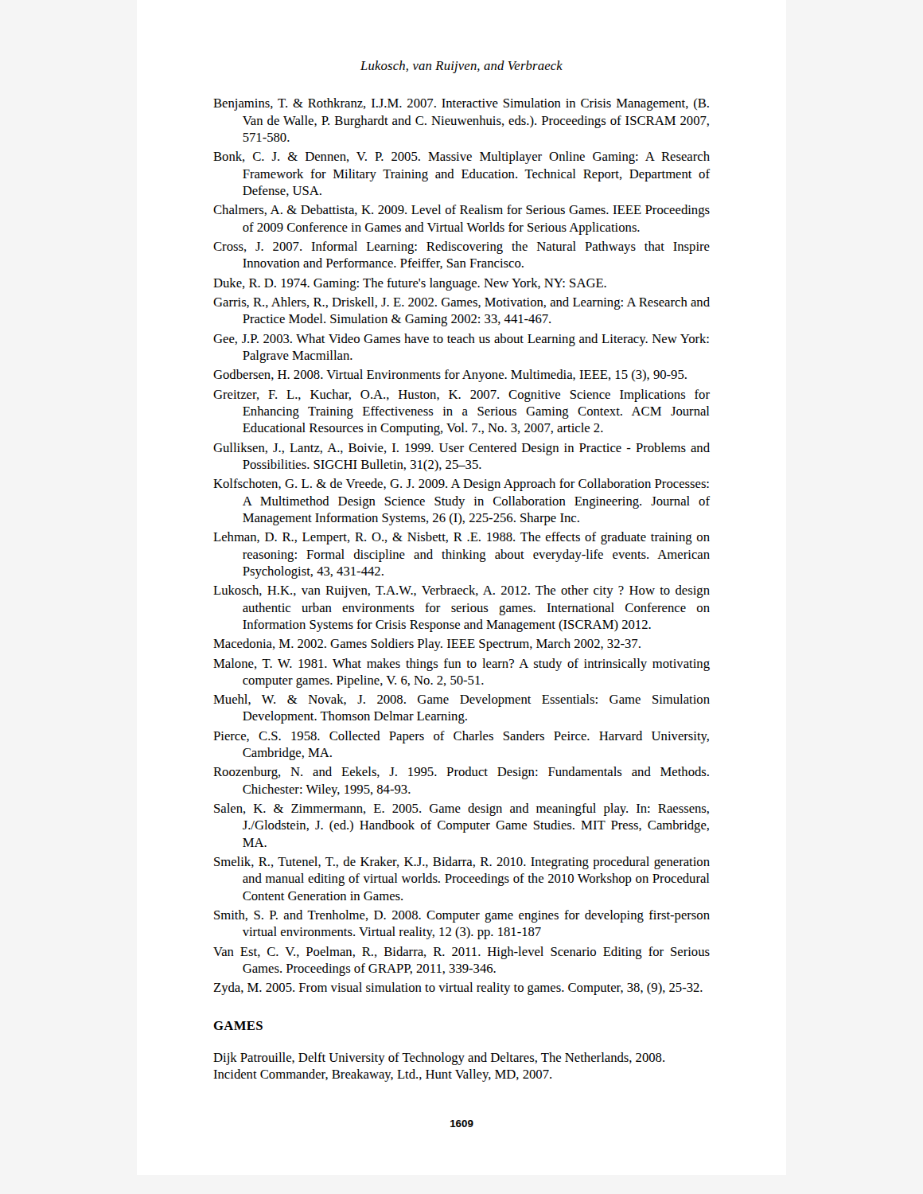Lukosch, van Ruijven, and Verbraeck
Benjamins, T. & Rothkranz, I.J.M. 2007. Interactive Simulation in Crisis Management, (B. Van de Walle, P. Burghardt and C. Nieuwenhuis, eds.). Proceedings of ISCRAM 2007, 571-580.
Bonk, C. J. & Dennen, V. P. 2005. Massive Multiplayer Online Gaming: A Research Framework for Military Training and Education. Technical Report, Department of Defense, USA.
Chalmers, A. & Debattista, K. 2009. Level of Realism for Serious Games. IEEE Proceedings of 2009 Conference in Games and Virtual Worlds for Serious Applications.
Cross, J. 2007. Informal Learning: Rediscovering the Natural Pathways that Inspire Innovation and Performance. Pfeiffer, San Francisco.
Duke, R. D. 1974. Gaming: The future's language. New York, NY: SAGE.
Garris, R., Ahlers, R., Driskell, J. E. 2002. Games, Motivation, and Learning: A Research and Practice Model. Simulation & Gaming 2002: 33, 441-467.
Gee, J.P. 2003. What Video Games have to teach us about Learning and Literacy. New York: Palgrave Macmillan.
Godbersen, H. 2008. Virtual Environments for Anyone. Multimedia, IEEE, 15 (3), 90-95.
Greitzer, F. L., Kuchar, O.A., Huston, K. 2007. Cognitive Science Implications for Enhancing Training Effectiveness in a Serious Gaming Context. ACM Journal Educational Resources in Computing, Vol. 7., No. 3, 2007, article 2.
Gulliksen, J., Lantz, A., Boivie, I. 1999. User Centered Design in Practice - Problems and Possibilities. SIGCHI Bulletin, 31(2), 25–35.
Kolfschoten, G. L. & de Vreede, G. J. 2009. A Design Approach for Collaboration Processes: A Multimethod Design Science Study in Collaboration Engineering. Journal of Management Information Systems, 26 (I), 225-256. Sharpe Inc.
Lehman, D. R., Lempert, R. O., & Nisbett, R .E. 1988. The effects of graduate training on reasoning: Formal discipline and thinking about everyday-life events. American Psychologist, 43, 431-442.
Lukosch, H.K., van Ruijven, T.A.W., Verbraeck, A. 2012. The other city ? How to design authentic urban environments for serious games. International Conference on Information Systems for Crisis Response and Management (ISCRAM) 2012.
Macedonia, M. 2002. Games Soldiers Play. IEEE Spectrum, March 2002, 32-37.
Malone, T. W. 1981. What makes things fun to learn? A study of intrinsically motivating computer games. Pipeline, V. 6, No. 2, 50-51.
Muehl, W. & Novak, J. 2008. Game Development Essentials: Game Simulation Development. Thomson Delmar Learning.
Pierce, C.S. 1958. Collected Papers of Charles Sanders Peirce. Harvard University, Cambridge, MA.
Roozenburg, N. and Eekels, J. 1995. Product Design: Fundamentals and Methods. Chichester: Wiley, 1995, 84-93.
Salen, K. & Zimmermann, E. 2005. Game design and meaningful play. In: Raessens, J./Glodstein, J. (ed.) Handbook of Computer Game Studies. MIT Press, Cambridge, MA.
Smelik, R., Tutenel, T., de Kraker, K.J., Bidarra, R. 2010. Integrating procedural generation and manual editing of virtual worlds. Proceedings of the 2010 Workshop on Procedural Content Generation in Games.
Smith, S. P. and Trenholme, D. 2008. Computer game engines for developing first-person virtual environments. Virtual reality, 12 (3). pp. 181-187
Van Est, C. V., Poelman, R., Bidarra, R. 2011. High-level Scenario Editing for Serious Games. Proceedings of GRAPP, 2011, 339-346.
Zyda, M. 2005. From visual simulation to virtual reality to games. Computer, 38, (9), 25-32.
GAMES
Dijk Patrouille, Delft University of Technology and Deltares, The Netherlands, 2008.
Incident Commander, Breakaway, Ltd., Hunt Valley, MD, 2007.
1609